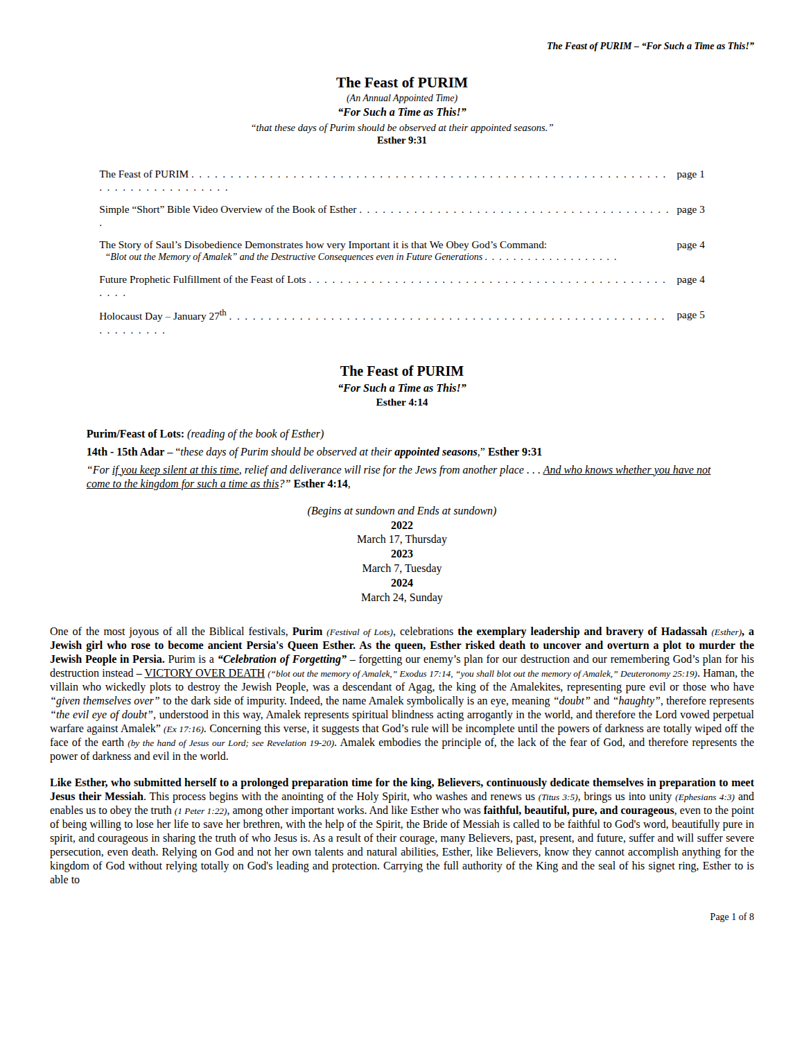The Feast of PURIM – “For Such a Time as This!”
The Feast of PURIM
(An Annual Appointed Time)
“For Such a Time as This!”
“that these days of Purim should be observed at their appointed seasons.”
Esther 9:31
page 1 The Feast of PURIM . . . . . . . . . . . . . . . . . . . . . . . . . . . . . . . . . . . . . . . . . . . . . . . . . . . . . . . . . . . . . . . . . . . . . . . . . . . . . .
page 3 Simple “Short” Bible Video Overview of the Book of Esther . . . . . . . . . . . . . . . . . . . . . . . . . . . . . . . . . . . . . . . . .
page 4 The Story of Saul’s Disobedience Demonstrates how very Important it is that We Obey God’s Command: “Blot out the Memory of Amalek” and the Destructive Consequences even in Future Generations . . . . . . . . . . . . . . . . . . .
page 4 Future Prophetic Fulfillment of the Feast of Lots . . . . . . . . . . . . . . . . . . . . . . . . . . . . . . . . . . . . . . . . . . . . . . . . . .
page 5 Holocaust Day – January 27th . . . . . . . . . . . . . . . . . . . . . . . . . . . . . . . . . . . . . . . . . . . . . . . . . . . . . . . . . . . . . . . . .
The Feast of PURIM
“For Such a Time as This!”
Esther 4:14
Purim/Feast of Lots: (reading of the book of Esther)
14th - 15th Adar – “these days of Purim should be observed at their appointed seasons,” Esther 9:31
“For if you keep silent at this time, relief and deliverance will rise for the Jews from another place . . . And who knows whether you have not come to the kingdom for such a time as this?” Esther 4:14,
(Begins at sundown and Ends at sundown)
2022
March 17, Thursday
2023
March 7, Tuesday
2024
March 24, Sunday
One of the most joyous of all the Biblical festivals, Purim (Festival of Lots), celebrations the exemplary leadership and bravery of Hadassah (Esther), a Jewish girl who rose to become ancient Persia's Queen Esther. As the queen, Esther risked death to uncover and overturn a plot to murder the Jewish People in Persia. Purim is a “Celebration of Forgetting” – forgetting our enemy’s plan for our destruction and our remembering God’s plan for his destruction instead – VICTORY OVER DEATH (“blot out the memory of Amalek,” Exodus 17:14, “you shall blot out the memory of Amalek,” Deuteronomy 25:19). Haman, the villain who wickedly plots to destroy the Jewish People, was a descendant of Agag, the king of the Amalekites, representing pure evil or those who have “given themselves over” to the dark side of impurity. Indeed, the name Amalek symbolically is an eye, meaning “doubt” and “haughty”, therefore represents “the evil eye of doubt”, understood in this way, Amalek represents spiritual blindness acting arrogantly in the world, and therefore the Lord vowed perpetual warfare against Amalek” (Ex 17:16). Concerning this verse, it suggests that God’s rule will be incomplete until the powers of darkness are totally wiped off the face of the earth (by the hand of Jesus our Lord; see Revelation 19-20). Amalek embodies the principle of, the lack of the fear of God, and therefore represents the power of darkness and evil in the world.
Like Esther, who submitted herself to a prolonged preparation time for the king, Believers, continuously dedicate themselves in preparation to meet Jesus their Messiah. This process begins with the anointing of the Holy Spirit, who washes and renews us (Titus 3:5), brings us into unity (Ephesians 4:3) and enables us to obey the truth (1 Peter 1:22), among other important works. And like Esther who was faithful, beautiful, pure, and courageous, even to the point of being willing to lose her life to save her brethren, with the help of the Spirit, the Bride of Messiah is called to be faithful to God's word, beautifully pure in spirit, and courageous in sharing the truth of who Jesus is. As a result of their courage, many Believers, past, present, and future, suffer and will suffer severe persecution, even death. Relying on God and not her own talents and natural abilities, Esther, like Believers, know they cannot accomplish anything for the kingdom of God without relying totally on God's leading and protection. Carrying the full authority of the King and the seal of his signet ring, Esther to is able to
Page 1 of 8